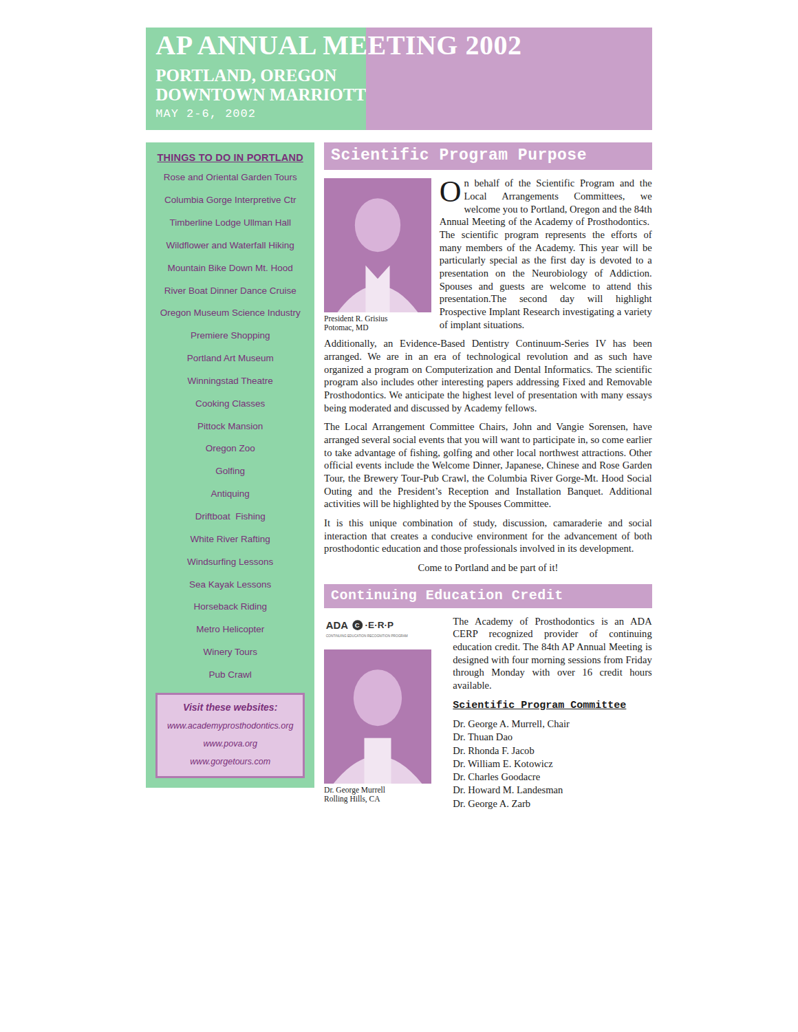PORTLAND, OREGON
DOWNTOWN MARRIOTT
MAY 2-6, 2002
AP ANNUAL MEETING 2002
THINGS TO DO IN PORTLAND
Rose and Oriental Garden Tours
Columbia Gorge Interpretive Ctr
Timberline Lodge Ullman Hall
Wildflower and Waterfall Hiking
Mountain Bike Down Mt. Hood
River Boat Dinner Dance Cruise
Oregon Museum Science Industry
Premiere Shopping
Portland Art Museum
Winningstad Theatre
Cooking Classes
Pittock Mansion
Oregon Zoo
Golfing
Antiquing
Driftboat Fishing
White River Rafting
Windsurfing Lessons
Sea Kayak Lessons
Horseback Riding
Metro Helicopter
Winery Tours
Pub Crawl
Visit these websites:
www.academyprosthodontics.org
www.pova.org
www.gorgetours.com
Scientific Program Purpose
President R. Grisius
Potomac, MD
On behalf of the Scientific Program and the Local Arrangements Committees, we welcome you to Portland, Oregon and the 84th Annual Meeting of the Academy of Prosthodontics. The scientific program represents the efforts of many members of the Academy. This year will be particularly special as the first day is devoted to a presentation on the Neurobiology of Addiction. Spouses and guests are welcome to attend this presentation.The second day will highlight Prospective Implant Research investigating a variety of implant situations.
Additionally, an Evidence-Based Dentistry Continuum-Series IV has been arranged. We are in an era of technological revolution and as such have organized a program on Computerization and Dental Informatics. The scientific program also includes other interesting papers addressing Fixed and Removable Prosthodontics. We anticipate the highest level of presentation with many essays being moderated and discussed by Academy fellows.
The Local Arrangement Committee Chairs, John and Vangie Sorensen, have arranged several social events that you will want to participate in, so come earlier to take advantage of fishing, golfing and other local northwest attractions. Other official events include the Welcome Dinner, Japanese, Chinese and Rose Garden Tour, the Brewery Tour-Pub Crawl, the Columbia River Gorge-Mt. Hood Social Outing and the President’s Reception and Installation Banquet. Additional activities will be highlighted by the Spouses Committee.
It is this unique combination of study, discussion, camaraderie and social interaction that creates a conducive environment for the advancement of both prosthodontic education and those professionals involved in its development.
Come to Portland and be part of it!
Continuing Education Credit
Dr. George Murrell
Rolling Hills, CA
The Academy of Prosthodontics is an ADA CERP recognized provider of continuing education credit. The 84th AP Annual Meeting is designed with four morning sessions from Friday through Monday with over 16 credit hours available.
Scientific Program Committee
Dr. George A. Murrell, Chair
Dr. Thuan Dao
Dr. Rhonda F. Jacob
Dr. William E. Kotowicz
Dr. Charles Goodacre
Dr. Howard M. Landesman
Dr. George A. Zarb